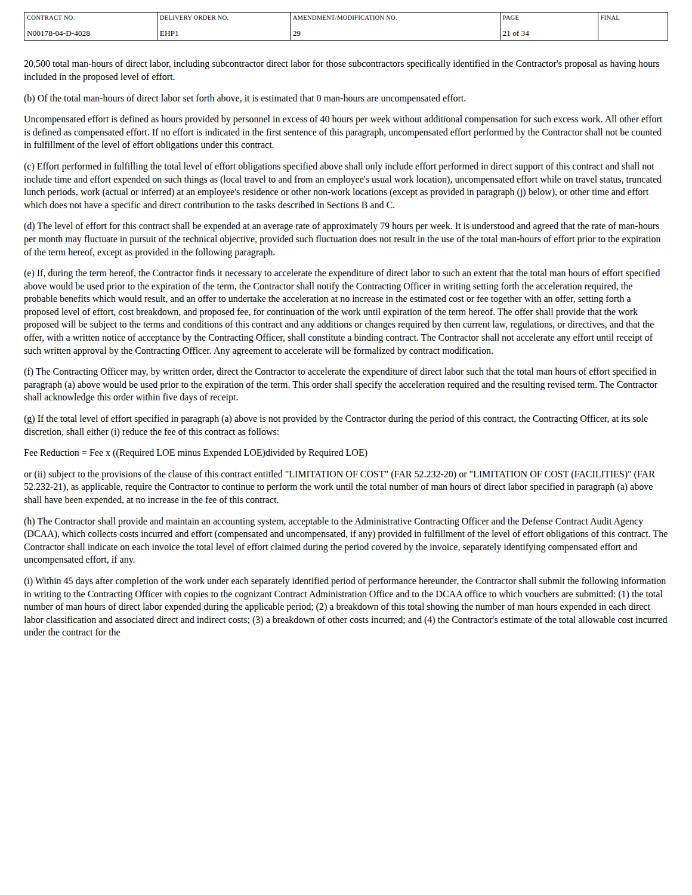| CONTRACT NO. N00178-04-D-4028 | DELIVERY ORDER NO. EHP1 | AMENDMENT/MODIFICATION NO. 29 | PAGE 21 of 34 | FINAL |
20,500 total man-hours of direct labor, including subcontractor direct labor for those subcontractors specifically identified in the Contractor's proposal as having hours included in the proposed level of effort.
(b) Of the total man-hours of direct labor set forth above, it is estimated that 0 man-hours are uncompensated effort.
Uncompensated effort is defined as hours provided by personnel in excess of 40 hours per week without additional compensation for such excess work. All other effort is defined as compensated effort. If no effort is indicated in the first sentence of this paragraph, uncompensated effort performed by the Contractor shall not be counted in fulfillment of the level of effort obligations under this contract.
(c) Effort performed in fulfilling the total level of effort obligations specified above shall only include effort performed in direct support of this contract and shall not include time and effort expended on such things as (local travel to and from an employee's usual work location), uncompensated effort while on travel status, truncated lunch periods, work (actual or inferred) at an employee's residence or other non-work locations (except as provided in paragraph (j) below), or other time and effort which does not have a specific and direct contribution to the tasks described in Sections B and C.
(d) The level of effort for this contract shall be expended at an average rate of approximately 79 hours per week. It is understood and agreed that the rate of man-hours per month may fluctuate in pursuit of the technical objective, provided such fluctuation does not result in the use of the total man-hours of effort prior to the expiration of the term hereof, except as provided in the following paragraph.
(e) If, during the term hereof, the Contractor finds it necessary to accelerate the expenditure of direct labor to such an extent that the total man hours of effort specified above would be used prior to the expiration of the term, the Contractor shall notify the Contracting Officer in writing setting forth the acceleration required, the probable benefits which would result, and an offer to undertake the acceleration at no increase in the estimated cost or fee together with an offer, setting forth a proposed level of effort, cost breakdown, and proposed fee, for continuation of the work until expiration of the term hereof. The offer shall provide that the work proposed will be subject to the terms and conditions of this contract and any additions or changes required by then current law, regulations, or directives, and that the offer, with a written notice of acceptance by the Contracting Officer, shall constitute a binding contract. The Contractor shall not accelerate any effort until receipt of such written approval by the Contracting Officer. Any agreement to accelerate will be formalized by contract modification.
(f) The Contracting Officer may, by written order, direct the Contractor to accelerate the expenditure of direct labor such that the total man hours of effort specified in paragraph (a) above would be used prior to the expiration of the term. This order shall specify the acceleration required and the resulting revised term. The Contractor shall acknowledge this order within five days of receipt.
(g) If the total level of effort specified in paragraph (a) above is not provided by the Contractor during the period of this contract, the Contracting Officer, at its sole discretion, shall either (i) reduce the fee of this contract as follows:
Fee Reduction = Fee x ((Required LOE minus Expended LOE)divided by Required LOE)
or (ii) subject to the provisions of the clause of this contract entitled "LIMITATION OF COST" (FAR 52.232-20) or "LIMITATION OF COST (FACILITIES)" (FAR 52.232-21), as applicable, require the Contractor to continue to perform the work until the total number of man hours of direct labor specified in paragraph (a) above shall have been expended, at no increase in the fee of this contract.
(h) The Contractor shall provide and maintain an accounting system, acceptable to the Administrative Contracting Officer and the Defense Contract Audit Agency (DCAA), which collects costs incurred and effort (compensated and uncompensated, if any) provided in fulfillment of the level of effort obligations of this contract. The Contractor shall indicate on each invoice the total level of effort claimed during the period covered by the invoice, separately identifying compensated effort and uncompensated effort, if any.
(i) Within 45 days after completion of the work under each separately identified period of performance hereunder, the Contractor shall submit the following information in writing to the Contracting Officer with copies to the cognizant Contract Administration Office and to the DCAA office to which vouchers are submitted: (1) the total number of man hours of direct labor expended during the applicable period; (2) a breakdown of this total showing the number of man hours expended in each direct labor classification and associated direct and indirect costs; (3) a breakdown of other costs incurred; and (4) the Contractor's estimate of the total allowable cost incurred under the contract for the